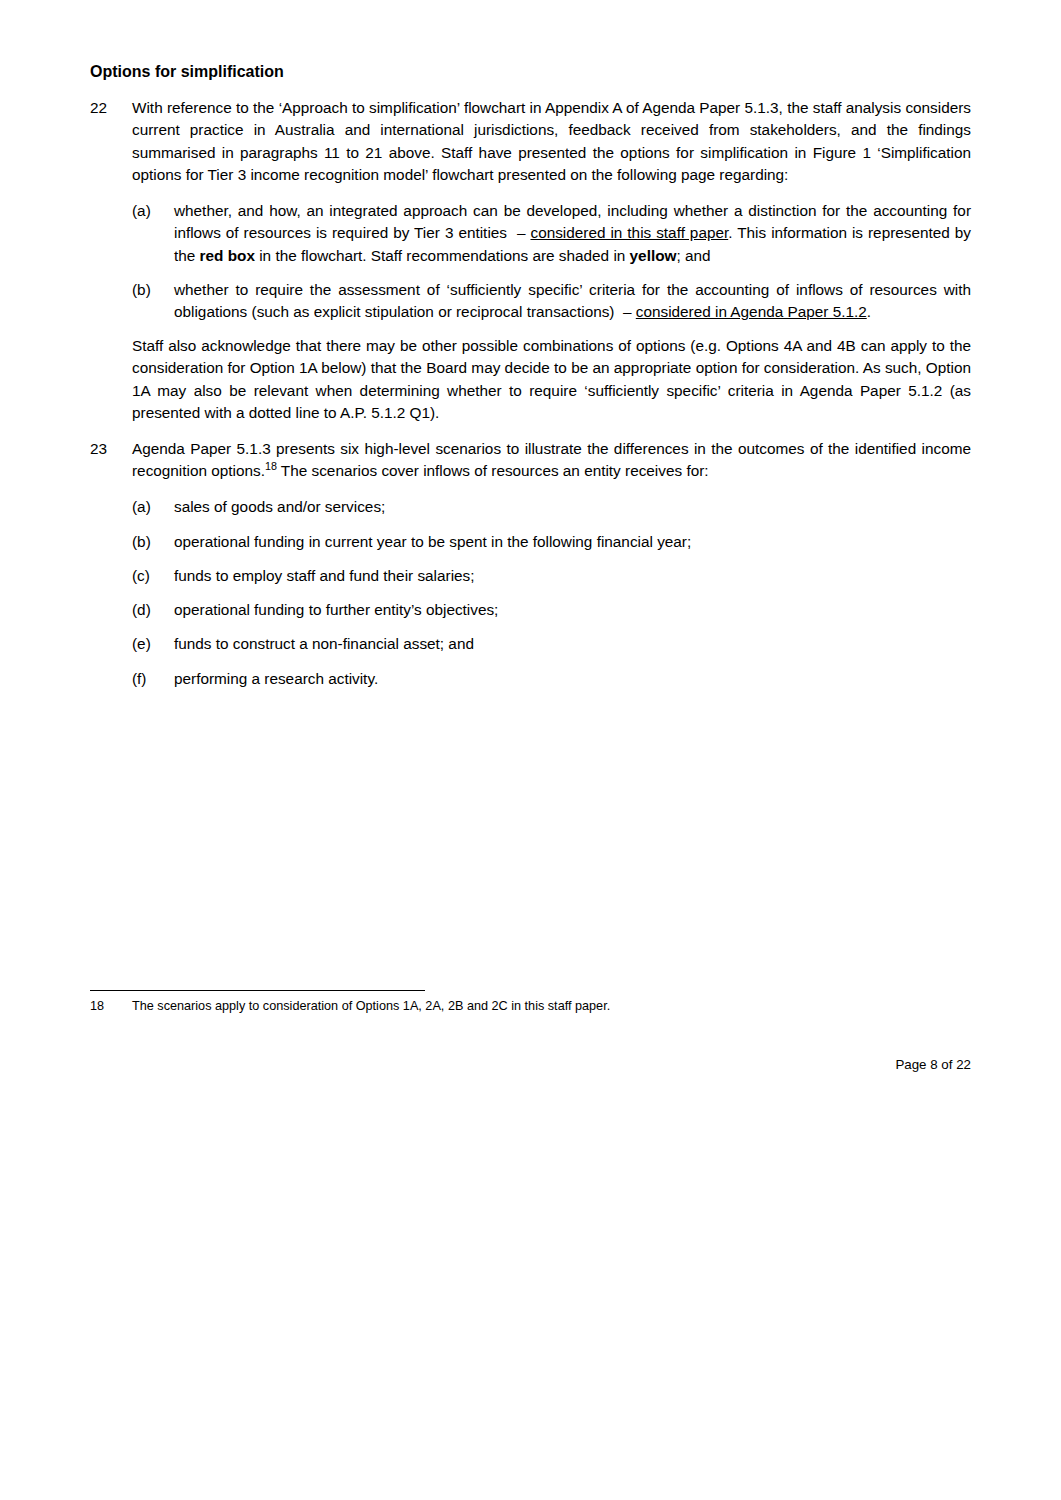Options for simplification
22
With reference to the ‘Approach to simplification’ flowchart in Appendix A of Agenda Paper 5.1.3, the staff analysis considers current practice in Australia and international jurisdictions, feedback received from stakeholders, and the findings summarised in paragraphs 11 to 21 above. Staff have presented the options for simplification in Figure 1 ‘Simplification options for Tier 3 income recognition model’ flowchart presented on the following page regarding:
(a)
whether, and how, an integrated approach can be developed, including whether a distinction for the accounting for inflows of resources is required by Tier 3 entities – considered in this staff paper. This information is represented by the red box in the flowchart. Staff recommendations are shaded in yellow; and
(b)
whether to require the assessment of ‘sufficiently specific’ criteria for the accounting of inflows of resources with obligations (such as explicit stipulation or reciprocal transactions) – considered in Agenda Paper 5.1.2.
Staff also acknowledge that there may be other possible combinations of options (e.g. Options 4A and 4B can apply to the consideration for Option 1A below) that the Board may decide to be an appropriate option for consideration. As such, Option 1A may also be relevant when determining whether to require ‘sufficiently specific’ criteria in Agenda Paper 5.1.2 (as presented with a dotted line to A.P. 5.1.2 Q1).
23
Agenda Paper 5.1.3 presents six high-level scenarios to illustrate the differences in the outcomes of the identified income recognition options.18 The scenarios cover inflows of resources an entity receives for:
(a)
sales of goods and/or services;
(b)
operational funding in current year to be spent in the following financial year;
(c)
funds to employ staff and fund their salaries;
(d)
operational funding to further entity’s objectives;
(e)
funds to construct a non-financial asset; and
(f)
performing a research activity.
18
The scenarios apply to consideration of Options 1A, 2A, 2B and 2C in this staff paper.
Page 8 of 22